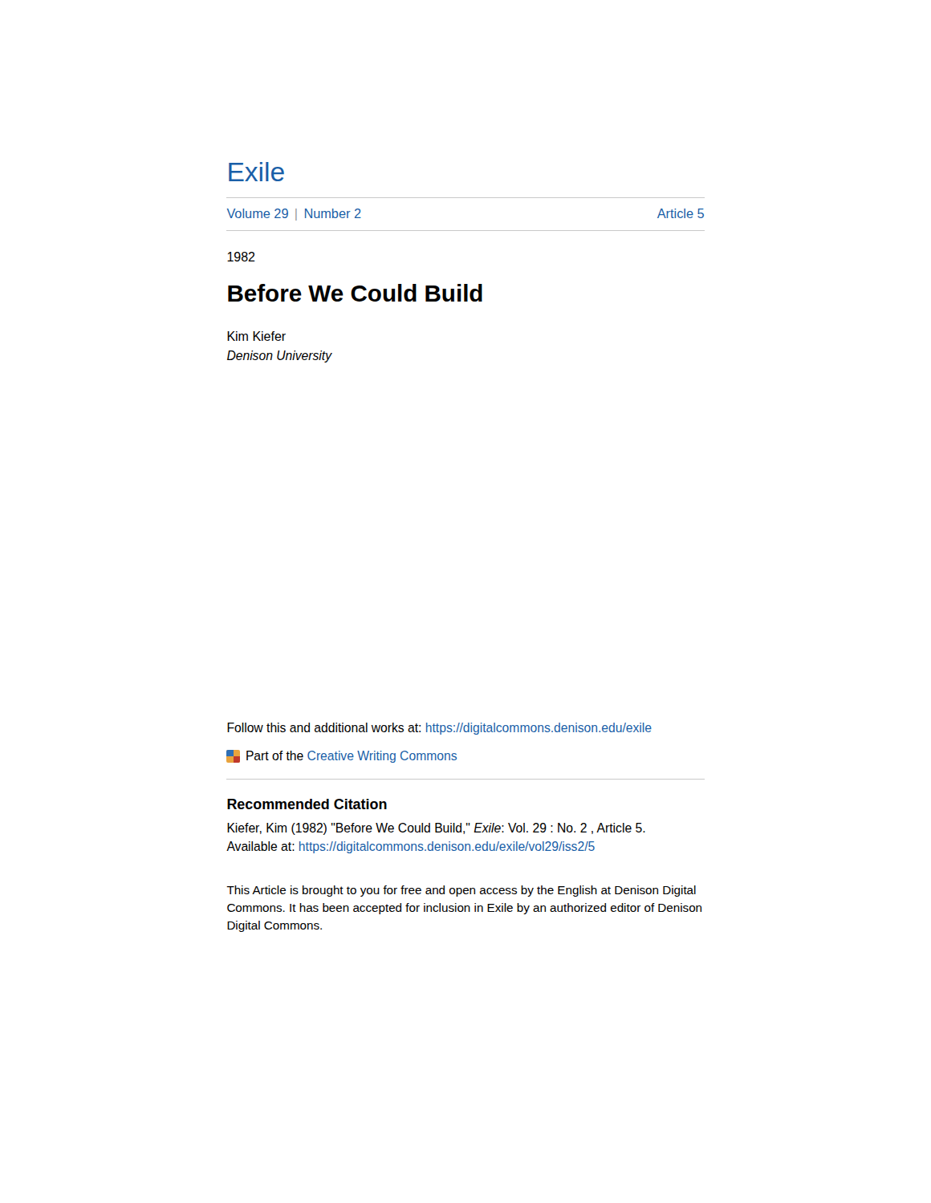Exile
Volume 29|Number 2 Article 5
1982
Before We Could Build
Kim Kiefer
Denison University
Follow this and additional works at: https://digitalcommons.denison.edu/exile
Part of the Creative Writing Commons
Recommended Citation
Kiefer, Kim (1982) "Before We Could Build," Exile: Vol. 29 : No. 2 , Article 5.
Available at: https://digitalcommons.denison.edu/exile/vol29/iss2/5
This Article is brought to you for free and open access by the English at Denison Digital Commons. It has been accepted for inclusion in Exile by an authorized editor of Denison Digital Commons.